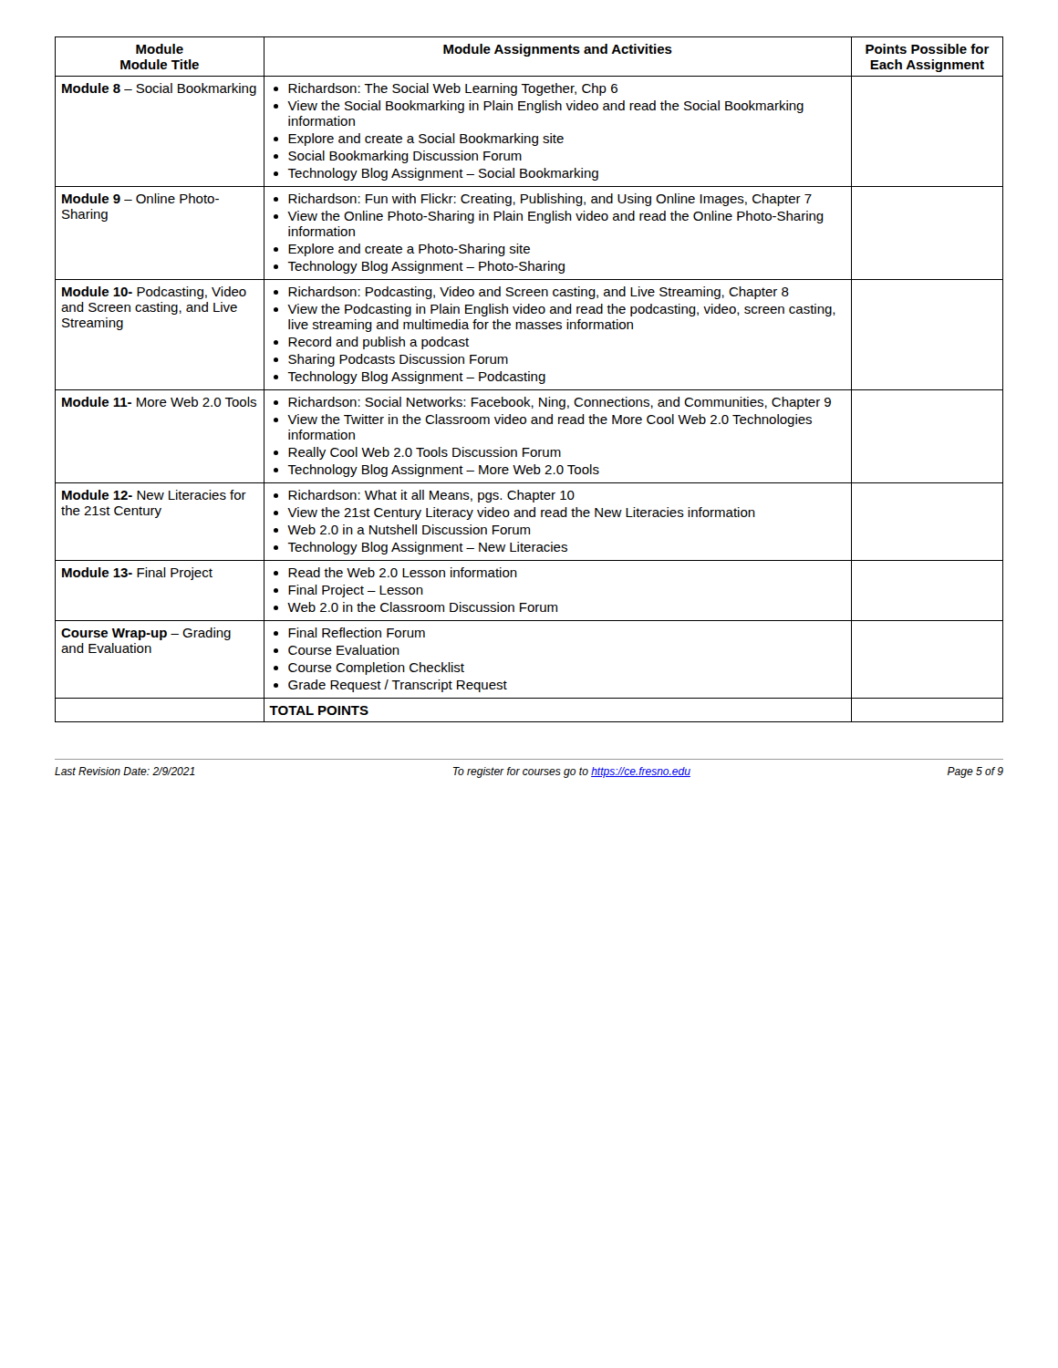| Module Module Title | Module Assignments and Activities | Points Possible for Each Assignment |
| --- | --- | --- |
| Module 8 – Social Bookmarking | Richardson: The Social Web Learning Together, Chp 6 View the Social Bookmarking in Plain English video and read the Social Bookmarking information Explore and create a Social Bookmarking site Social Bookmarking Discussion Forum Technology Blog Assignment – Social Bookmarking | |
| Module 9 – Online Photo-Sharing | Richardson: Fun with Flickr: Creating, Publishing, and Using Online Images, Chapter 7 View the Online Photo-Sharing in Plain English video and read the Online Photo-Sharing information Explore and create a Photo-Sharing site Technology Blog Assignment – Photo-Sharing | |
| Module 10- Podcasting, Video and Screen casting, and Live Streaming | Richardson: Podcasting, Video and Screen casting, and Live Streaming, Chapter 8 View the Podcasting in Plain English video and read the podcasting, video, screen casting, live streaming and multimedia for the masses information Record and publish a podcast Sharing Podcasts Discussion Forum Technology Blog Assignment – Podcasting | |
| Module 11- More Web 2.0 Tools | Richardson: Social Networks: Facebook, Ning, Connections, and Communities, Chapter 9 View the Twitter in the Classroom video and read the More Cool Web 2.0 Technologies information Really Cool Web 2.0 Tools Discussion Forum Technology Blog Assignment – More Web 2.0 Tools | |
| Module 12- New Literacies for the 21st Century | Richardson: What it all Means, pgs. Chapter 10 View the 21st Century Literacy video and read the New Literacies information Web 2.0 in a Nutshell Discussion Forum Technology Blog Assignment – New Literacies | |
| Module 13- Final Project | Read the Web 2.0 Lesson information Final Project – Lesson Web 2.0 in the Classroom Discussion Forum | |
| Course Wrap-up – Grading and Evaluation | Final Reflection Forum Course Evaluation Course Completion Checklist Grade Request / Transcript Request | |
| | TOTAL POINTS | |
Last Revision Date: 2/9/2021 To register for courses go to https://ce.fresno.edu Page 5 of 9